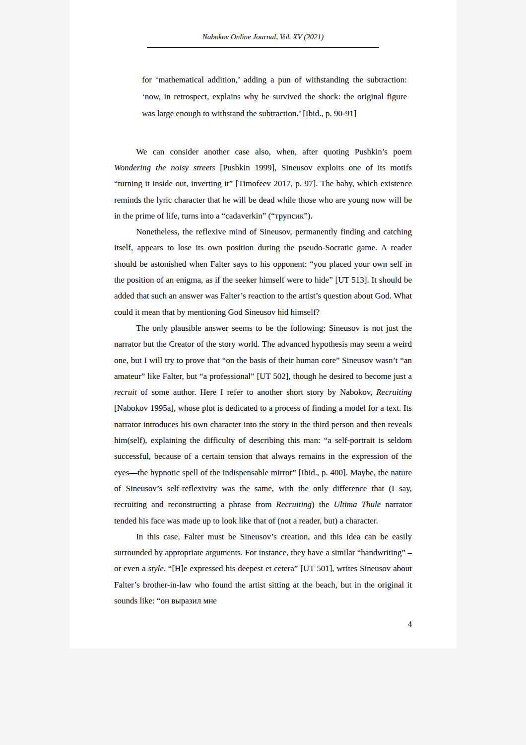Nabokov Online Journal, Vol. XV (2021)
for ‘mathematical addition,’ adding a pun of withstanding the subtraction: ‘now, in retrospect, explains why he survived the shock: the original figure was large enough to withstand the subtraction.’ [Ibid., p. 90-91]
We can consider another case also, when, after quoting Pushkin’s poem Wondering the noisy streets [Pushkin 1999], Sineusov exploits one of its motifs “turning it inside out, inverting it” [Timofeev 2017, p. 97]. The baby, which existence reminds the lyric character that he will be dead while those who are young now will be in the prime of life, turns into a “cadaverkin” (“трупсик”).
Nonetheless, the reflexive mind of Sineusov, permanently finding and catching itself, appears to lose its own position during the pseudo-Socratic game. A reader should be astonished when Falter says to his opponent: “you placed your own self in the position of an enigma, as if the seeker himself were to hide” [UT 513]. It should be added that such an answer was Falter’s reaction to the artist’s question about God. What could it mean that by mentioning God Sineusov hid himself?
The only plausible answer seems to be the following: Sineusov is not just the narrator but the Creator of the story world. The advanced hypothesis may seem a weird one, but I will try to prove that “on the basis of their human core” Sineusov wasn’t “an amateur” like Falter, but “a professional” [UT 502], though he desired to become just a recruit of some author. Here I refer to another short story by Nabokov, Recruiting [Nabokov 1995a], whose plot is dedicated to a process of finding a model for a text. Its narrator introduces his own character into the story in the third person and then reveals him(self), explaining the difficulty of describing this man: “a self-portrait is seldom successful, because of a certain tension that always remains in the expression of the eyes—the hypnotic spell of the indispensable mirror” [Ibid., p. 400]. Maybe, the nature of Sineusov’s self-reflexivity was the same, with the only difference that (I say, recruiting and reconstructing a phrase from Recruiting) the Ultima Thule narrator tended his face was made up to look like that of (not a reader, but) a character.
In this case, Falter must be Sineusov’s creation, and this idea can be easily surrounded by appropriate arguments. For instance, they have a similar “handwriting” – or even a style. “[H]e expressed his deepest et cetera” [UT 501], writes Sineusov about Falter’s brother-in-law who found the artist sitting at the beach, but in the original it sounds like: “он выразил мне
4